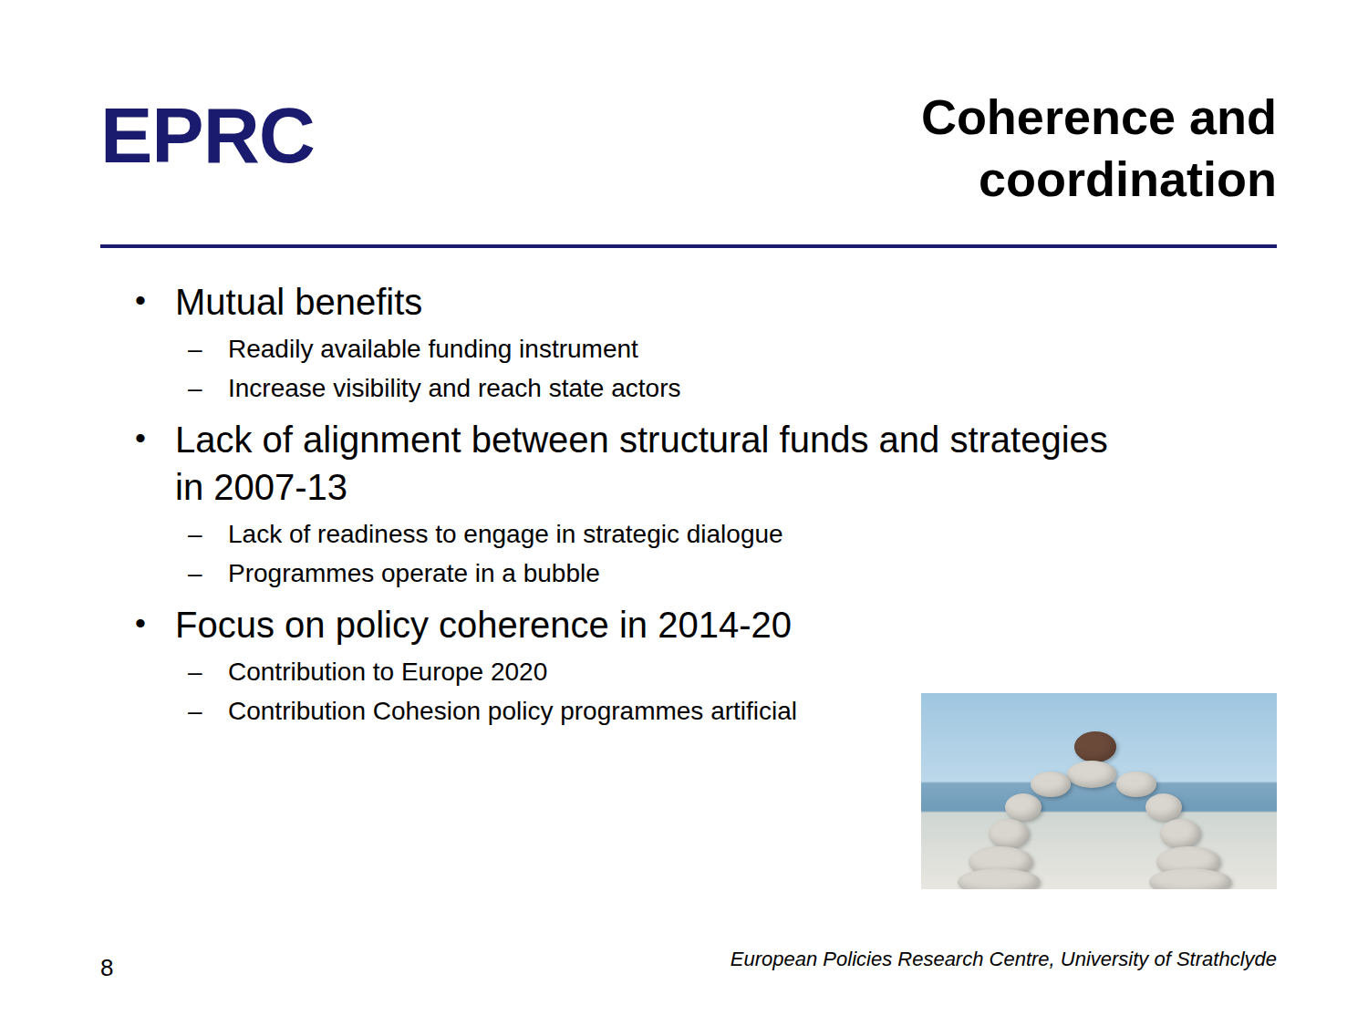EPRC
Coherence and
coordination
Mutual benefits
Readily available funding instrument
Increase visibility and reach state actors
Lack of alignment between structural funds and strategies in 2007-13
Lack of readiness to engage in strategic dialogue
Programmes operate in a bubble
Focus on policy coherence in 2014-20
Contribution to Europe 2020
Contribution Cohesion policy programmes artificial
European Policies Research Centre, University of Strathclyde
8